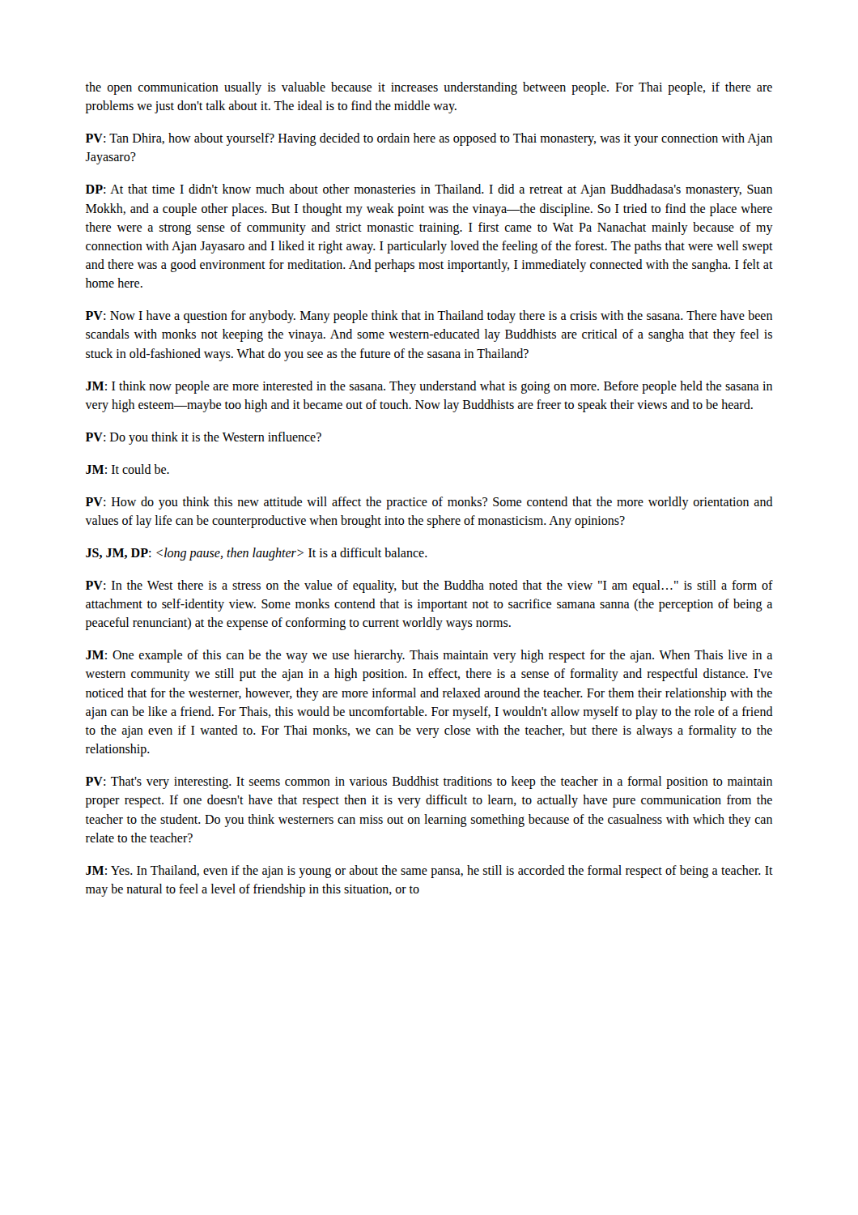the open communication usually is valuable because it increases understanding between people. For Thai people, if there are problems we just don't talk about it. The ideal is to find the middle way.
PV: Tan Dhira, how about yourself? Having decided to ordain here as opposed to Thai monastery, was it your connection with Ajan Jayasaro?
DP: At that time I didn't know much about other monasteries in Thailand. I did a retreat at Ajan Buddhadasa's monastery, Suan Mokkh, and a couple other places. But I thought my weak point was the vinaya—the discipline. So I tried to find the place where there were a strong sense of community and strict monastic training. I first came to Wat Pa Nanachat mainly because of my connection with Ajan Jayasaro and I liked it right away. I particularly loved the feeling of the forest. The paths that were well swept and there was a good environment for meditation. And perhaps most importantly, I immediately connected with the sangha. I felt at home here.
PV: Now I have a question for anybody. Many people think that in Thailand today there is a crisis with the sasana. There have been scandals with monks not keeping the vinaya. And some western-educated lay Buddhists are critical of a sangha that they feel is stuck in old-fashioned ways. What do you see as the future of the sasana in Thailand?
JM: I think now people are more interested in the sasana. They understand what is going on more. Before people held the sasana in very high esteem—maybe too high and it became out of touch. Now lay Buddhists are freer to speak their views and to be heard.
PV: Do you think it is the Western influence?
JM: It could be.
PV: How do you think this new attitude will affect the practice of monks? Some contend that the more worldly orientation and values of lay life can be counterproductive when brought into the sphere of monasticism. Any opinions?
JS, JM, DP: <long pause, then laughter> It is a difficult balance.
PV: In the West there is a stress on the value of equality, but the Buddha noted that the view "I am equal…" is still a form of attachment to self-identity view. Some monks contend that is important not to sacrifice samana sanna (the perception of being a peaceful renunciant) at the expense of conforming to current worldly ways norms.
JM: One example of this can be the way we use hierarchy. Thais maintain very high respect for the ajan. When Thais live in a western community we still put the ajan in a high position. In effect, there is a sense of formality and respectful distance. I've noticed that for the westerner, however, they are more informal and relaxed around the teacher. For them their relationship with the ajan can be like a friend. For Thais, this would be uncomfortable. For myself, I wouldn't allow myself to play to the role of a friend to the ajan even if I wanted to. For Thai monks, we can be very close with the teacher, but there is always a formality to the relationship.
PV: That's very interesting. It seems common in various Buddhist traditions to keep the teacher in a formal position to maintain proper respect. If one doesn't have that respect then it is very difficult to learn, to actually have pure communication from the teacher to the student. Do you think westerners can miss out on learning something because of the casualness with which they can relate to the teacher?
JM: Yes. In Thailand, even if the ajan is young or about the same pansa, he still is accorded the formal respect of being a teacher. It may be natural to feel a level of friendship in this situation, or to